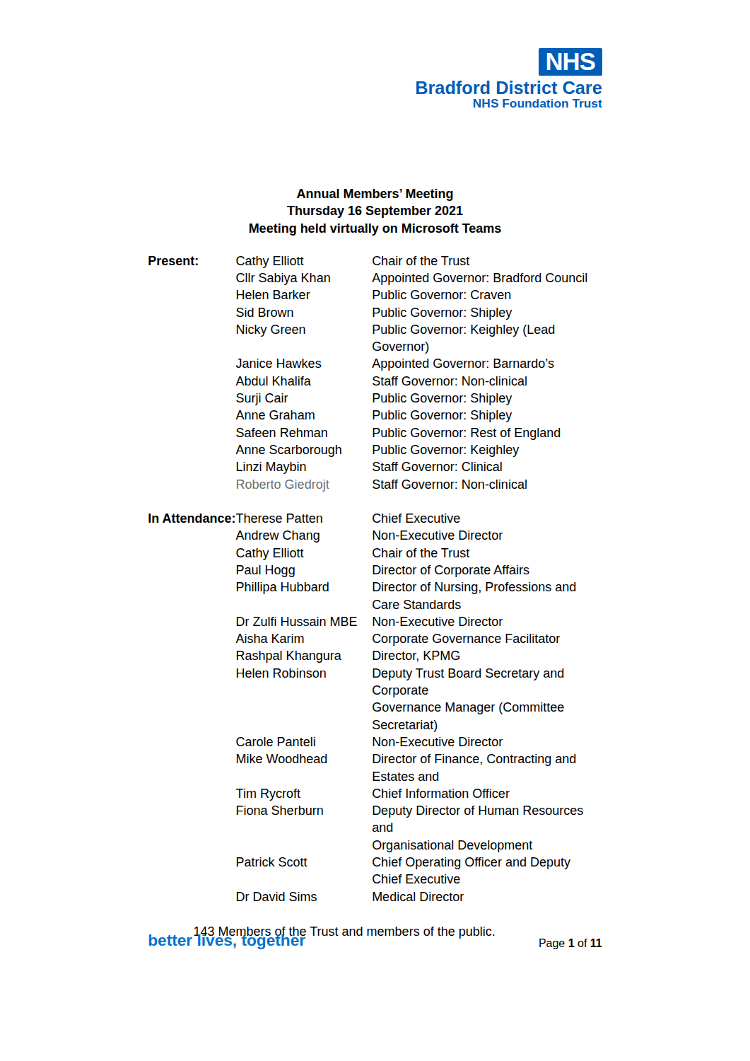NHS
Bradford District Care
NHS Foundation Trust
Annual Members’ Meeting
Thursday 16 September 2021
Meeting held virtually on Microsoft Teams
| Present: | Cathy Elliott | Chair of the Trust |
| | Cllr Sabiya Khan | Appointed Governor: Bradford Council |
| | Helen Barker | Public Governor: Craven |
| | Sid Brown | Public Governor: Shipley |
| | Nicky Green | Public Governor: Keighley (Lead Governor) |
| | Janice Hawkes | Appointed Governor: Barnardo’s |
| | Abdul Khalifa | Staff Governor: Non-clinical |
| | Surji Cair | Public Governor: Shipley |
| | Anne Graham | Public Governor: Shipley |
| | Safeen Rehman | Public Governor: Rest of England |
| | Anne Scarborough | Public Governor: Keighley |
| | Linzi Maybin | Staff Governor: Clinical |
| | Roberto Giedrojt | Staff Governor: Non-clinical |
| In Attendance: | Therese Patten | Chief Executive |
| | Andrew Chang | Non-Executive Director |
| | Cathy Elliott | Chair of the Trust |
| | Paul Hogg | Director of Corporate Affairs |
| | Phillipa Hubbard | Director of Nursing, Professions and Care Standards |
| | Dr Zulfi Hussain MBE | Non-Executive Director |
| | Aisha Karim | Corporate Governance Facilitator |
| | Rashpal Khangura | Director, KPMG |
| | Helen Robinson | Deputy Trust Board Secretary and Corporate Governance Manager (Committee Secretariat) |
| | Carole Panteli | Non-Executive Director |
| | Mike Woodhead | Director of Finance, Contracting and Estates and |
| | Tim Rycroft | Chief Information Officer |
| | Fiona Sherburn | Deputy Director of Human Resources and Organisational Development |
| | Patrick Scott | Chief Operating Officer and Deputy Chief Executive |
| | Dr David Sims | Medical Director |
143 Members of the Trust and members of the public.
better lives, together
Page 1 of 11